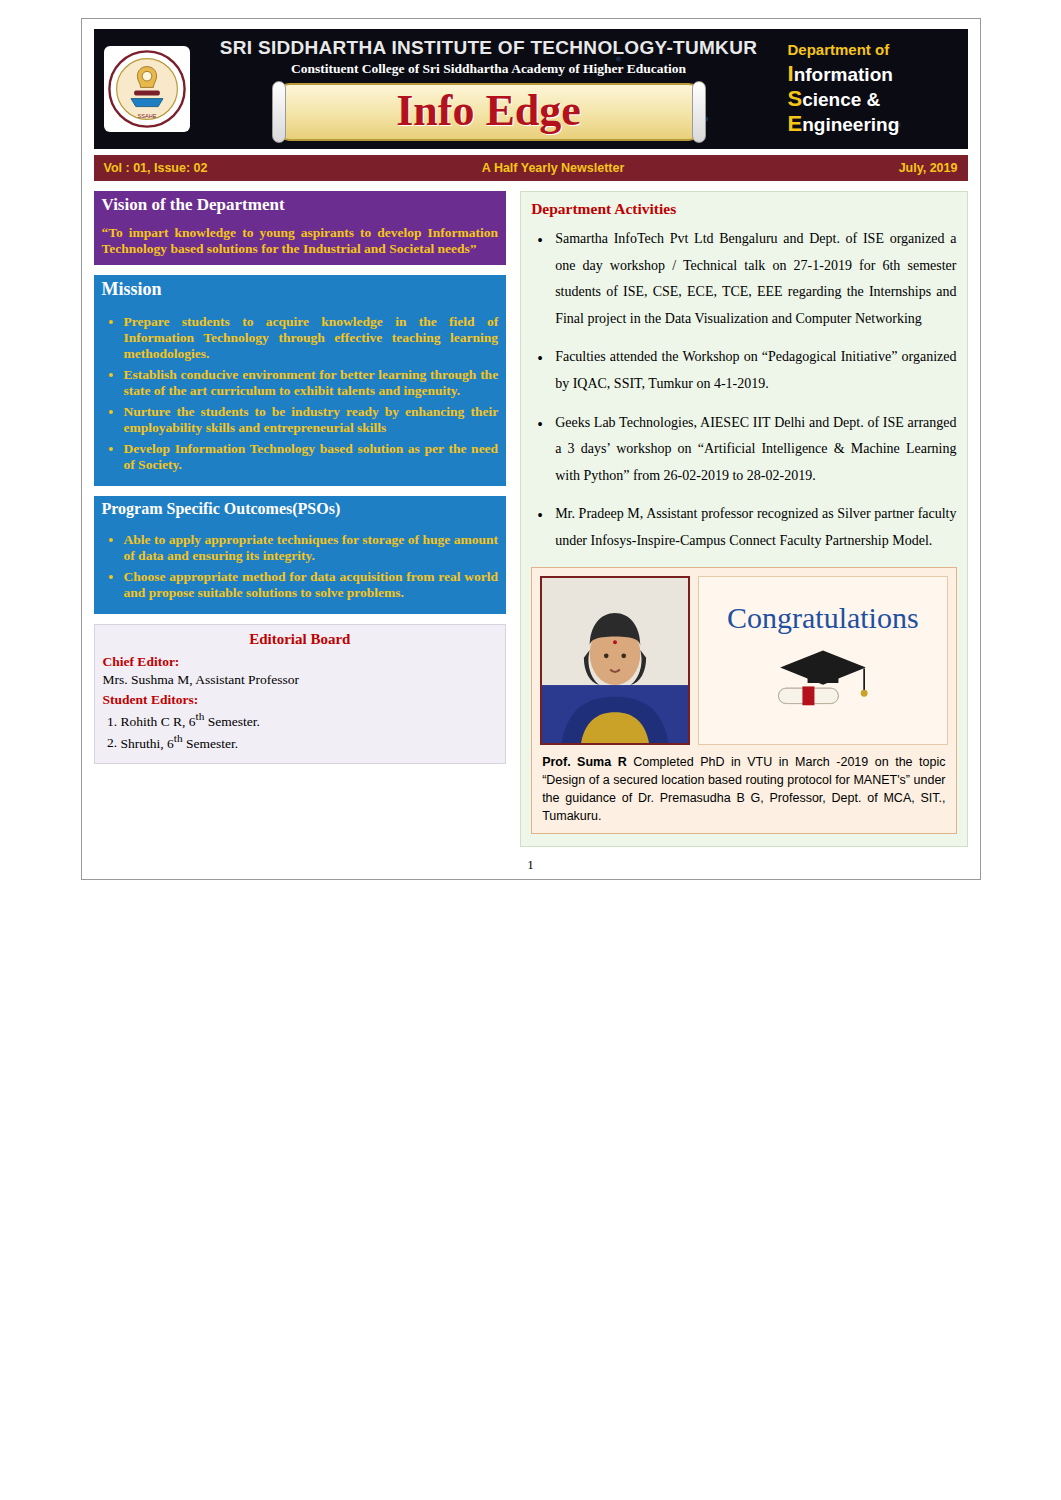SSAHE
SRI SIDDHARTHA INSTITUTE OF TECHNOLOGY-TUMKUR
Constituent College of Sri Siddhartha Academy of Higher Education
Info Edge
Department of
Information
Science &
Engineering
Vol : 01, Issue: 02 A Half Yearly Newsletter July, 2019
Vision of the Department
“To impart knowledge to young aspirants to develop Information Technology based solutions for the Industrial and Societal needs”
Mission
Prepare students to acquire knowledge in the field of Information Technology through effective teaching learning methodologies.
Establish conducive environment for better learning through the state of the art curriculum to exhibit talents and ingenuity.
Nurture the students to be industry ready by enhancing their employability skills and entrepreneurial skills
Develop Information Technology based solution as per the need of Society.
Program Specific Outcomes(PSOs)
Able to apply appropriate techniques for storage of huge amount of data and ensuring its integrity.
Choose appropriate method for data acquisition from real world and propose suitable solutions to solve problems.
Editorial Board
Chief Editor:
Mrs. Sushma M, Assistant Professor
Student Editors:
Rohith C R, 6th Semester.
Shruthi, 6th Semester.
Department Activities
Samartha InfoTech Pvt Ltd Bengaluru and Dept. of ISE organized a one day workshop / Technical talk on 27-1-2019 for 6th semester students of ISE, CSE, ECE, TCE, EEE regarding the Internships and Final project in the Data Visualization and Computer Networking
Faculties attended the Workshop on “Pedagogical Initiative” organized by IQAC, SSIT, Tumkur on 4-1-2019.
Geeks Lab Technologies, AIESEC IIT Delhi and Dept. of ISE arranged a 3 days’ workshop on “Artificial Intelligence & Machine Learning with Python” from 26-02-2019 to 28-02-2019.
Mr. Pradeep M, Assistant professor recognized as Silver partner faculty under Infosys-Inspire-Campus Connect Faculty Partnership Model.
Congratulations
Prof. Suma R Completed PhD in VTU in March -2019 on the topic “Design of a secured location based routing protocol for MANET's” under the guidance of Dr. Premasudha B G, Professor, Dept. of MCA, SIT., Tumakuru.
1